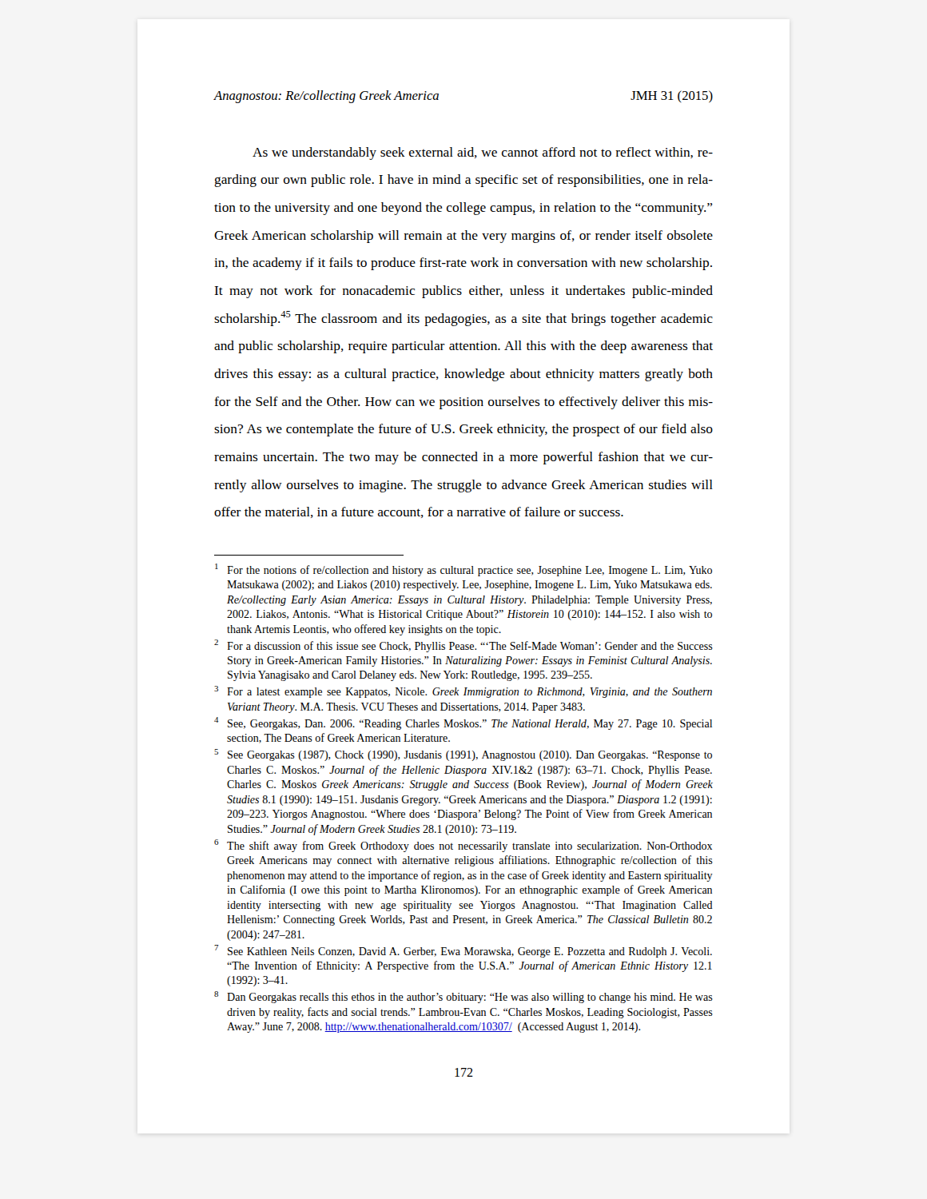Anagnostou: Re/collecting Greek America JMH 31 (2015)
As we understandably seek external aid, we cannot afford not to reflect within, regarding our own public role. I have in mind a specific set of responsibilities, one in relation to the university and one beyond the college campus, in relation to the “community.” Greek American scholarship will remain at the very margins of, or render itself obsolete in, the academy if it fails to produce first-rate work in conversation with new scholarship. It may not work for nonacademic publics either, unless it undertakes public-minded scholarship.45 The classroom and its pedagogies, as a site that brings together academic and public scholarship, require particular attention. All this with the deep awareness that drives this essay: as a cultural practice, knowledge about ethnicity matters greatly both for the Self and the Other. How can we position ourselves to effectively deliver this mission? As we contemplate the future of U.S. Greek ethnicity, the prospect of our field also remains uncertain. The two may be connected in a more powerful fashion that we currently allow ourselves to imagine. The struggle to advance Greek American studies will offer the material, in a future account, for a narrative of failure or success.
For the notions of re/collection and history as cultural practice see, Josephine Lee, Imogene L. Lim, Yuko Matsukawa (2002); and Liakos (2010) respectively. Lee, Josephine, Imogene L. Lim, Yuko Matsukawa eds. Re/collecting Early Asian America: Essays in Cultural History. Philadelphia: Temple University Press, 2002. Liakos, Antonis. “What is Historical Critique About?” Historein 10 (2010): 144–152. I also wish to thank Artemis Leontis, who offered key insights on the topic.
For a discussion of this issue see Chock, Phyllis Pease. “‘The Self-Made Woman’: Gender and the Success Story in Greek-American Family Histories.” In Naturalizing Power: Essays in Feminist Cultural Analysis. Sylvia Yanagisako and Carol Delaney eds. New York: Routledge, 1995. 239–255.
For a latest example see Kappatos, Nicole. Greek Immigration to Richmond, Virginia, and the Southern Variant Theory. M.A. Thesis. VCU Theses and Dissertations, 2014. Paper 3483.
See, Georgakas, Dan. 2006. “Reading Charles Moskos.” The National Herald, May 27. Page 10. Special section, The Deans of Greek American Literature.
See Georgakas (1987), Chock (1990), Jusdanis (1991), Anagnostou (2010). Dan Georgakas. “Response to Charles C. Moskos.” Journal of the Hellenic Diaspora XIV.1&2 (1987): 63–71. Chock, Phyllis Pease. Charles C. Moskos Greek Americans: Struggle and Success (Book Review), Journal of Modern Greek Studies 8.1 (1990): 149–151. Jusdanis Gregory. “Greek Americans and the Diaspora.” Diaspora 1.2 (1991): 209–223. Yiorgos Anagnostou. “Where does ‘Diaspora’ Belong? The Point of View from Greek American Studies.” Journal of Modern Greek Studies 28.1 (2010): 73–119.
The shift away from Greek Orthodoxy does not necessarily translate into secularization. Non-Orthodox Greek Americans may connect with alternative religious affiliations. Ethnographic re/collection of this phenomenon may attend to the importance of region, as in the case of Greek identity and Eastern spirituality in California (I owe this point to Martha Klironomos). For an ethnographic example of Greek American identity intersecting with new age spirituality see Yiorgos Anagnostou. “‘That Imagination Called Hellenism:’ Connecting Greek Worlds, Past and Present, in Greek America.” The Classical Bulletin 80.2 (2004): 247–281.
See Kathleen Neils Conzen, David A. Gerber, Ewa Morawska, George E. Pozzetta and Rudolph J. Vecoli. “The Invention of Ethnicity: A Perspective from the U.S.A.” Journal of American Ethnic History 12.1 (1992): 3–41.
Dan Georgakas recalls this ethos in the author’s obituary: “He was also willing to change his mind. He was driven by reality, facts and social trends.” Lambrou-Evan C. “Charles Moskos, Leading Sociologist, Passes Away.” June 7, 2008. http://www.thenationalherald.com/10307/ (Accessed August 1, 2014).
172